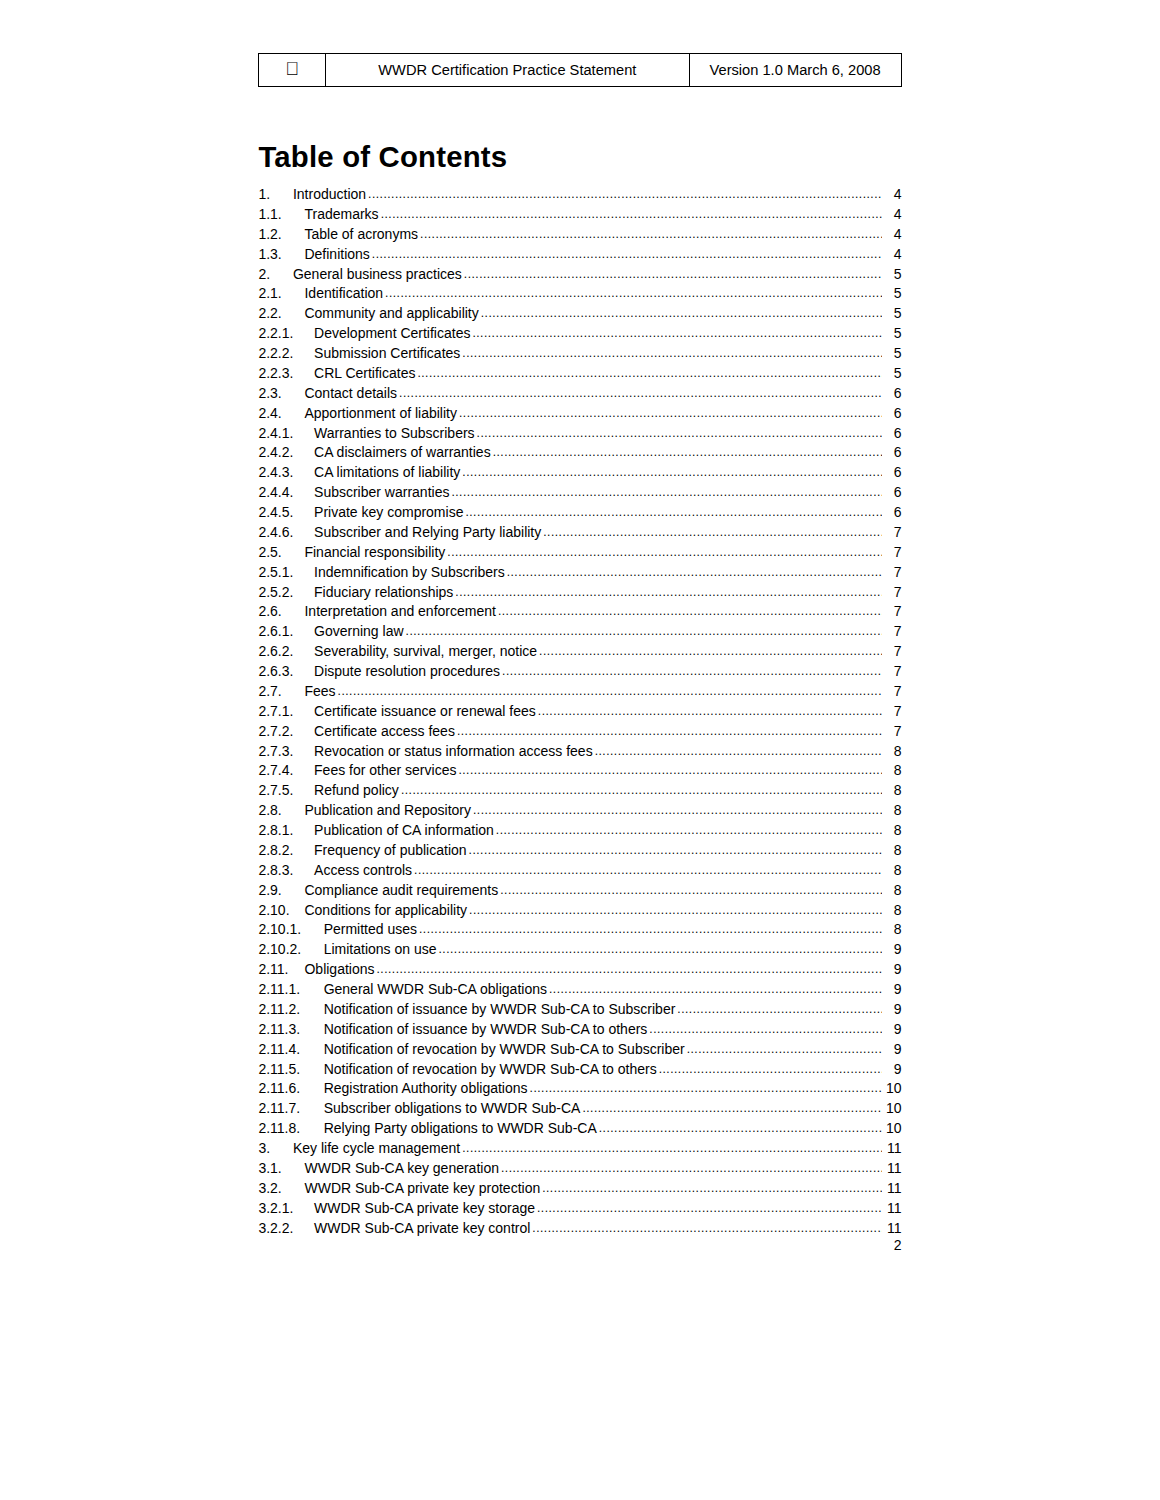|  | WWDR Certification Practice Statement | Version 1.0 March 6, 2008 |
Table of Contents
1. Introduction........................................................................................................................................................................... 4
1.1. Trademarks................................................................................................................................................................. 4
1.2. Table of acronyms................................................................................................................................................. 4
1.3. Definitions.................................................................................................................................................................. 4
2. General business practices......................................................................................................................................... 5
2.1. Identification............................................................................................................................................................. 5
2.2. Community and applicability................................................................................................................................. 5
2.2.1. Development Certificates................................................................................................................................. 5
2.2.2. Submission Certificates..................................................................................................................................... 5
2.2.3. CRL Certificates................................................................................................................................................. 5
2.3. Contact details......................................................................................................................................................... 6
2.4. Apportionment of liability..................................................................................................................................... 6
2.4.1. Warranties to Subscribers................................................................................................................................. 6
2.4.2. CA disclaimers of warranties......................................................................................................................... 6
2.4.3. CA limitations of liability................................................................................................................................. 6
2.4.4. Subscriber warranties..................................................................................................................................... 6
2.4.5. Private key compromise................................................................................................................................. 6
2.4.6. Subscriber and Relying Party liability......................................................................................................... 7
2.5. Financial responsibility......................................................................................................................................... 7
2.5.1. Indemnification by Subscribers................................................................................................................. 7
2.5.2. Fiduciary relationships..................................................................................................................................... 7
2.6. Interpretation and enforcement......................................................................................................................... 7
2.6.1. Governing law................................................................................................................................................. 7
2.6.2. Severability, survival, merger, notice......................................................................................................... 7
2.6.3. Dispute resolution procedures................................................................................................................. 7
2.7. Fees......................................................................................................................................................................... 7
2.7.1. Certificate issuance or renewal fees......................................................................................................... 7
2.7.2. Certificate access fees..................................................................................................................................... 7
2.7.3. Revocation or status information access fees......................................................................................... 8
2.7.4. Fees for other services..................................................................................................................................... 8
2.7.5. Refund policy................................................................................................................................................. 8
2.8. Publication and Repository................................................................................................................................. 8
2.8.1. Publication of CA information................................................................................................................. 8
2.8.2. Frequency of publication................................................................................................................................. 8
2.8.3. Access controls................................................................................................................................................. 8
2.9. Compliance audit requirements......................................................................................................................... 8
2.10. Conditions for applicability................................................................................................................................. 8
2.10.1. Permitted uses................................................................................................................................................. 8
2.10.2. Limitations on use......................................................................................................................................... 9
2.11. Obligations................................................................................................................................................................. 9
2.11.1. General WWDR Sub-CA obligations......................................................................................................... 9
2.11.2. Notification of issuance by WWDR Sub-CA to Subscriber................................................................. 9
2.11.3. Notification of issuance by WWDR Sub-CA to others......................................................................... 9
2.11.4. Notification of revocation by WWDR Sub-CA to Subscriber................................................................. 9
2.11.5. Notification of revocation by WWDR Sub-CA to others......................................................................... 9
2.11.6. Registration Authority obligations................................................................................................................. 10
2.11.7. Subscriber obligations to WWDR Sub-CA......................................................................................................... 10
2.11.8. Relying Party obligations to WWDR Sub-CA......................................................................................... 10
3. Key life cycle management......................................................................................................................................... 11
3.1. WWDR Sub-CA key generation......................................................................................................................... 11
3.2. WWDR Sub-CA private key protection......................................................................................................... 11
3.2.1. WWDR Sub-CA private key storage......................................................................................................... 11
3.2.2. WWDR Sub-CA private key control......................................................................................................... 11
2